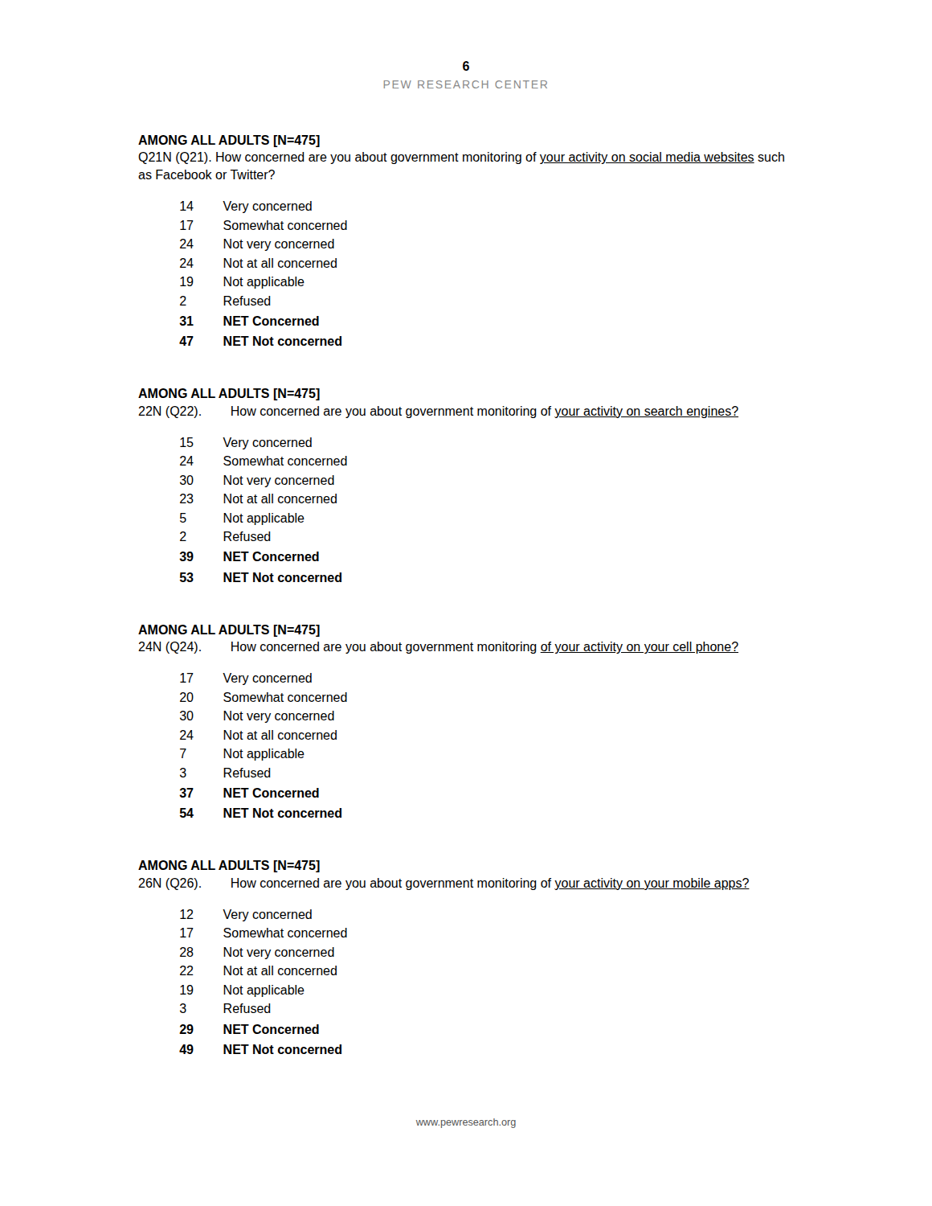6
PEW RESEARCH CENTER
AMONG ALL ADULTS [N=475]
Q21N (Q21). How concerned are you about government monitoring of your activity on social media websites such as Facebook or Twitter?
| 14 | Very concerned |
| 17 | Somewhat concerned |
| 24 | Not very concerned |
| 24 | Not at all concerned |
| 19 | Not applicable |
| 2 | Refused |
| 31 | NET Concerned |
| 47 | NET Not concerned |
AMONG ALL ADULTS [N=475]
22N (Q22). How concerned are you about government monitoring of your activity on search engines?
| 15 | Very concerned |
| 24 | Somewhat concerned |
| 30 | Not very concerned |
| 23 | Not at all concerned |
| 5 | Not applicable |
| 2 | Refused |
| 39 | NET Concerned |
| 53 | NET Not concerned |
AMONG ALL ADULTS [N=475]
24N (Q24). How concerned are you about government monitoring of your activity on your cell phone?
| 17 | Very concerned |
| 20 | Somewhat concerned |
| 30 | Not very concerned |
| 24 | Not at all concerned |
| 7 | Not applicable |
| 3 | Refused |
| 37 | NET Concerned |
| 54 | NET Not concerned |
AMONG ALL ADULTS [N=475]
26N (Q26). How concerned are you about government monitoring of your activity on your mobile apps?
| 12 | Very concerned |
| 17 | Somewhat concerned |
| 28 | Not very concerned |
| 22 | Not at all concerned |
| 19 | Not applicable |
| 3 | Refused |
| 29 | NET Concerned |
| 49 | NET Not concerned |
www.pewresearch.org